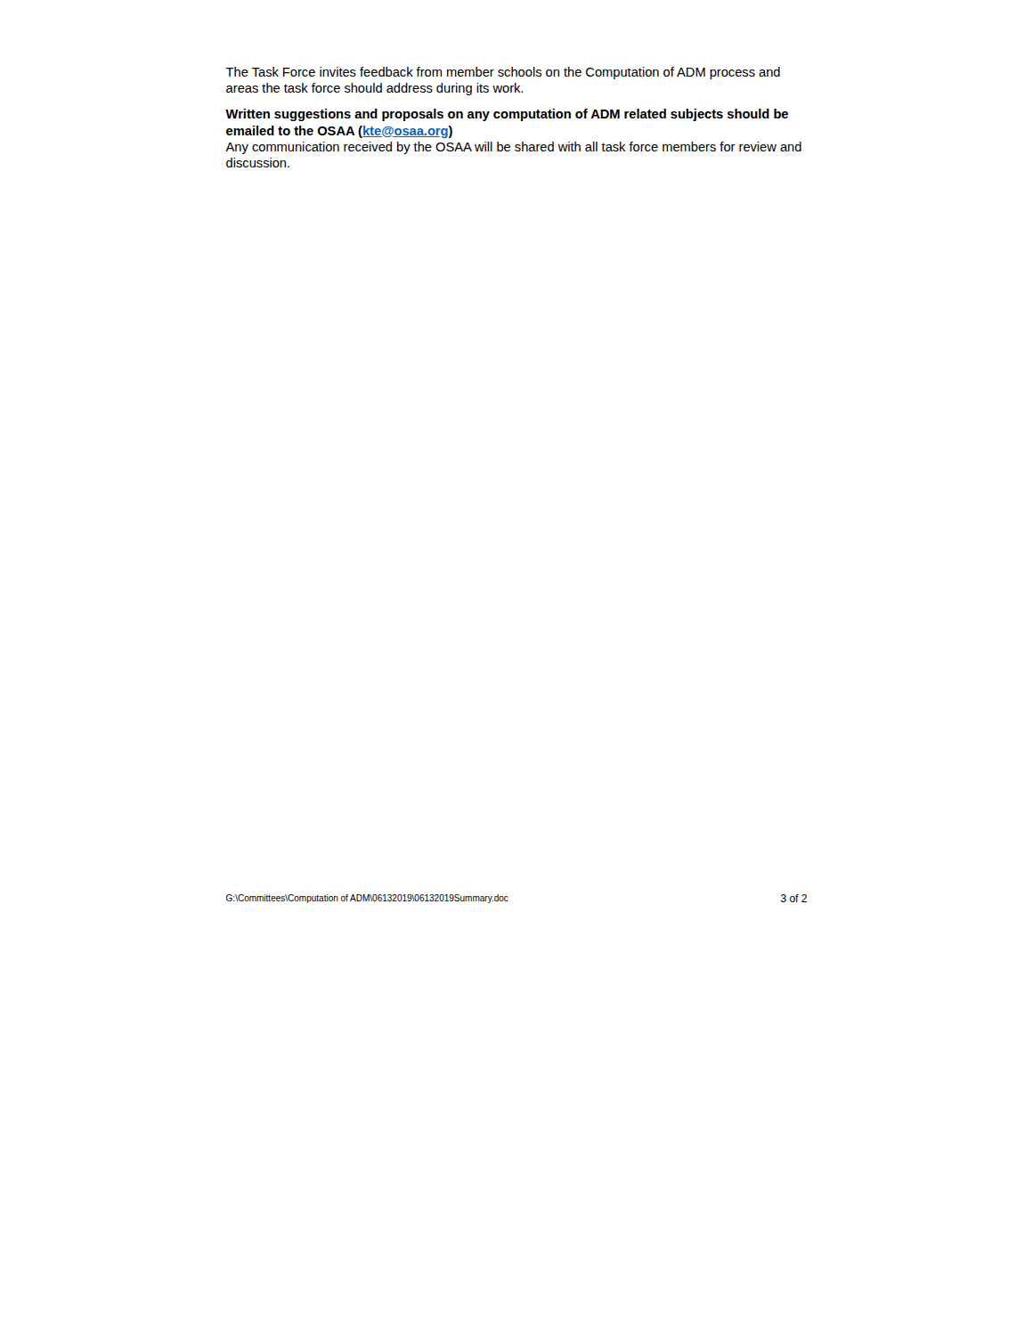The Task Force invites feedback from member schools on the Computation of ADM process and areas the task force should address during its work.
Written suggestions and proposals on any computation of ADM related subjects should be emailed to the OSAA (kte@osaa.org)
Any communication received by the OSAA will be shared with all task force members for review and discussion.
G:\Committees\Computation of ADM\06132019\06132019Summary.doc 3 of 2